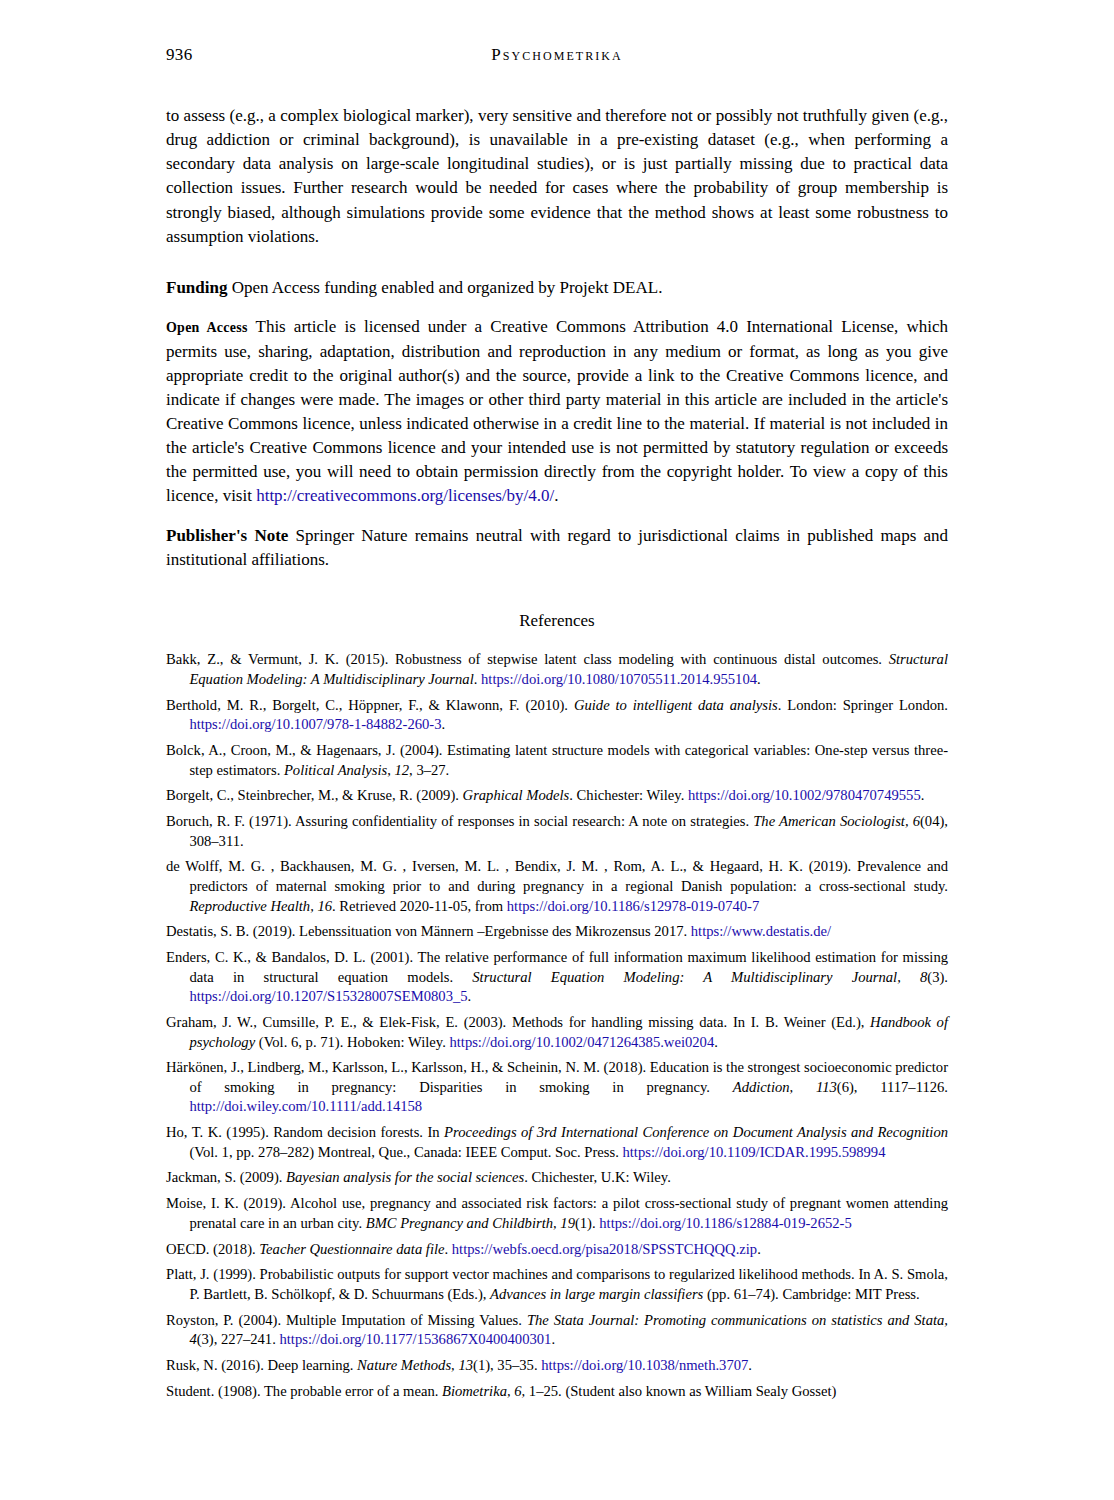936 Psychometrika 936
to assess (e.g., a complex biological marker), very sensitive and therefore not or possibly not truthfully given (e.g., drug addiction or criminal background), is unavailable in a pre-existing dataset (e.g., when performing a secondary data analysis on large-scale longitudinal studies), or is just partially missing due to practical data collection issues. Further research would be needed for cases where the probability of group membership is strongly biased, although simulations provide some evidence that the method shows at least some robustness to assumption violations.
Funding Open Access funding enabled and organized by Projekt DEAL.
Open Access This article is licensed under a Creative Commons Attribution 4.0 International License, which permits use, sharing, adaptation, distribution and reproduction in any medium or format, as long as you give appropriate credit to the original author(s) and the source, provide a link to the Creative Commons licence, and indicate if changes were made. The images or other third party material in this article are included in the article's Creative Commons licence, unless indicated otherwise in a credit line to the material. If material is not included in the article's Creative Commons licence and your intended use is not permitted by statutory regulation or exceeds the permitted use, you will need to obtain permission directly from the copyright holder. To view a copy of this licence, visit http://creativecommons.org/licenses/by/4.0/.
Publisher's Note Springer Nature remains neutral with regard to jurisdictional claims in published maps and institutional affiliations.
References
Bakk, Z., & Vermunt, J. K. (2015). Robustness of stepwise latent class modeling with continuous distal outcomes. Structural Equation Modeling: A Multidisciplinary Journal. https://doi.org/10.1080/10705511.2014.955104.
Berthold, M. R., Borgelt, C., Höppner, F., & Klawonn, F. (2010). Guide to intelligent data analysis. London: Springer London. https://doi.org/10.1007/978-1-84882-260-3.
Bolck, A., Croon, M., & Hagenaars, J. (2004). Estimating latent structure models with categorical variables: One-step versus three-step estimators. Political Analysis, 12, 3–27.
Borgelt, C., Steinbrecher, M., & Kruse, R. (2009). Graphical Models. Chichester: Wiley. https://doi.org/10.1002/9780470749555.
Boruch, R. F. (1971). Assuring confidentiality of responses in social research: A note on strategies. The American Sociologist, 6(04), 308–311.
de Wolff, M. G. , Backhausen, M. G. , Iversen, M. L. , Bendix, J. M. , Rom, A. L., & Hegaard, H. K. (2019). Prevalence and predictors of maternal smoking prior to and during pregnancy in a regional Danish population: a cross-sectional study. Reproductive Health, 16. Retrieved 2020-11-05, from https://doi.org/10.1186/s12978-019-0740-7
Destatis, S. B. (2019). Lebenssituation von Männern –Ergebnisse des Mikrozensus 2017. https://www.destatis.de/
Enders, C. K., & Bandalos, D. L. (2001). The relative performance of full information maximum likelihood estimation for missing data in structural equation models. Structural Equation Modeling: A Multidisciplinary Journal, 8(3). https://doi.org/10.1207/S15328007SEM0803_5.
Graham, J. W., Cumsille, P. E., & Elek-Fisk, E. (2003). Methods for handling missing data. In I. B. Weiner (Ed.), Handbook of psychology (Vol. 6, p. 71). Hoboken: Wiley. https://doi.org/10.1002/0471264385.wei0204.
Härkönen, J., Lindberg, M., Karlsson, L., Karlsson, H., & Scheinin, N. M. (2018). Education is the strongest socioeconomic predictor of smoking in pregnancy: Disparities in smoking in pregnancy. Addiction, 113(6), 1117–1126. http://doi.wiley.com/10.1111/add.14158
Ho, T. K. (1995). Random decision forests. In Proceedings of 3rd International Conference on Document Analysis and Recognition (Vol. 1, pp. 278–282) Montreal, Que., Canada: IEEE Comput. Soc. Press. https://doi.org/10.1109/ICDAR.1995.598994
Jackman, S. (2009). Bayesian analysis for the social sciences. Chichester, U.K: Wiley.
Moise, I. K. (2019). Alcohol use, pregnancy and associated risk factors: a pilot cross-sectional study of pregnant women attending prenatal care in an urban city. BMC Pregnancy and Childbirth, 19(1). https://doi.org/10.1186/s12884-019-2652-5
OECD. (2018). Teacher Questionnaire data file. https://webfs.oecd.org/pisa2018/SPSSTCHQQQ.zip.
Platt, J. (1999). Probabilistic outputs for support vector machines and comparisons to regularized likelihood methods. In A. S. Smola, P. Bartlett, B. Schölkopf, & D. Schuurmans (Eds.), Advances in large margin classifiers (pp. 61–74). Cambridge: MIT Press.
Royston, P. (2004). Multiple Imputation of Missing Values. The Stata Journal: Promoting communications on statistics and Stata, 4(3), 227–241. https://doi.org/10.1177/1536867X0400400301.
Rusk, N. (2016). Deep learning. Nature Methods, 13(1), 35–35. https://doi.org/10.1038/nmeth.3707.
Student. (1908). The probable error of a mean. Biometrika, 6, 1–25. (Student also known as William Sealy Gosset)